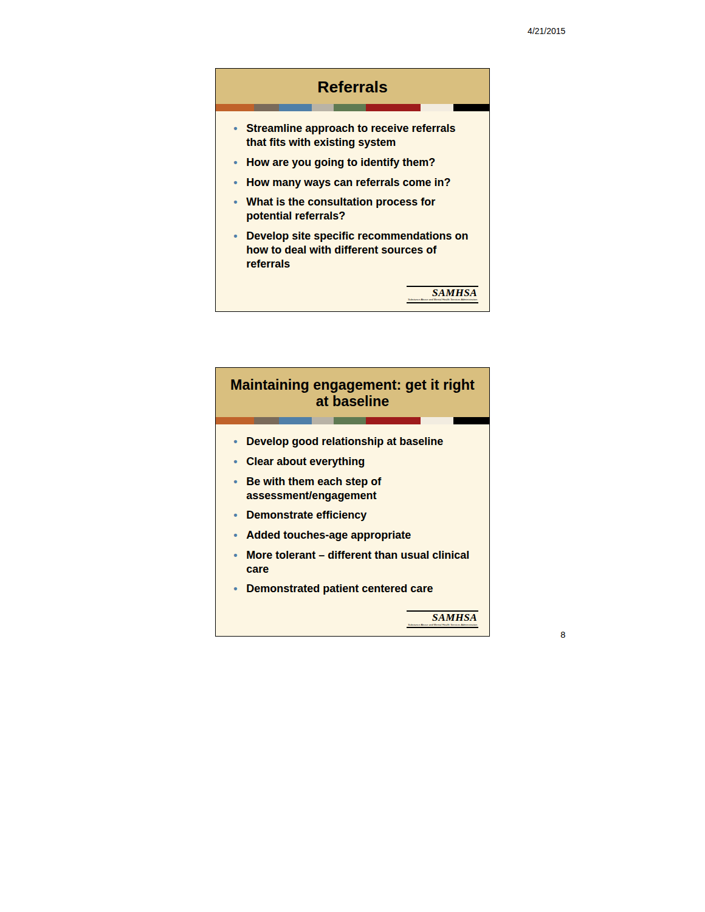4/21/2015
Referrals
Streamline approach to receive referrals that fits with existing system
How are you going to identify them?
How many ways can referrals come in?
What is the consultation process for potential referrals?
Develop site specific recommendations on how to deal with different sources of referrals
SAMHSASubstance Abuse and Mental Health Services Administration
Maintaining engagement: get it right at baseline
Develop good relationship at baseline
Clear about everything
Be with them each step of assessment/engagement
Demonstrate efficiency
Added touches-age appropriate
More tolerant – different than usual clinical care
Demonstrated patient centered care
SAMHSASubstance Abuse and Mental Health Services Administration
8